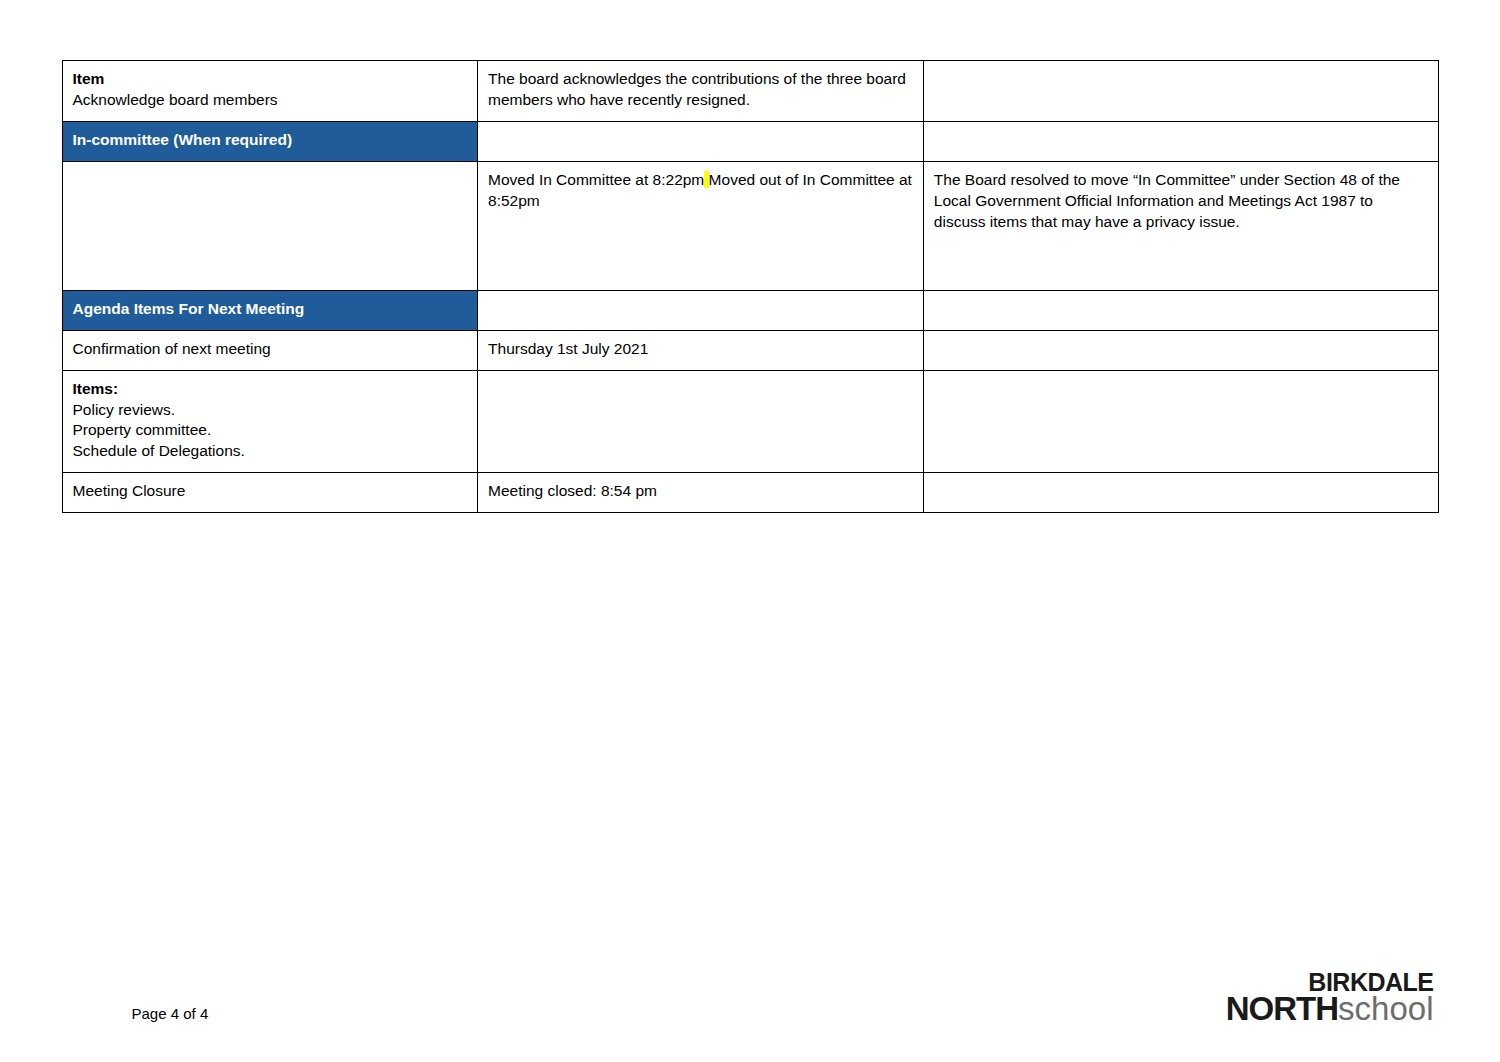| Item Acknowledge board members | The board acknowledges the contributions of the three board members who have recently resigned. | |
| In-committee (When required) | | |
| | Moved In Committee at 8:22pm Moved out of In Committee at 8:52pm | The Board resolved to move “In Committee” under Section 48 of the Local Government Official Information and Meetings Act 1987 to discuss items that may have a privacy issue. |
| Agenda Items For Next Meeting | | |
| Confirmation of next meeting | Thursday 1st July 2021 | |
| Items: Policy reviews. Property committee. Schedule of Delegations. | | |
| Meeting Closure | Meeting closed: 8:54 pm | |
Page 4 of 4
BIRKDALE NORTHschool